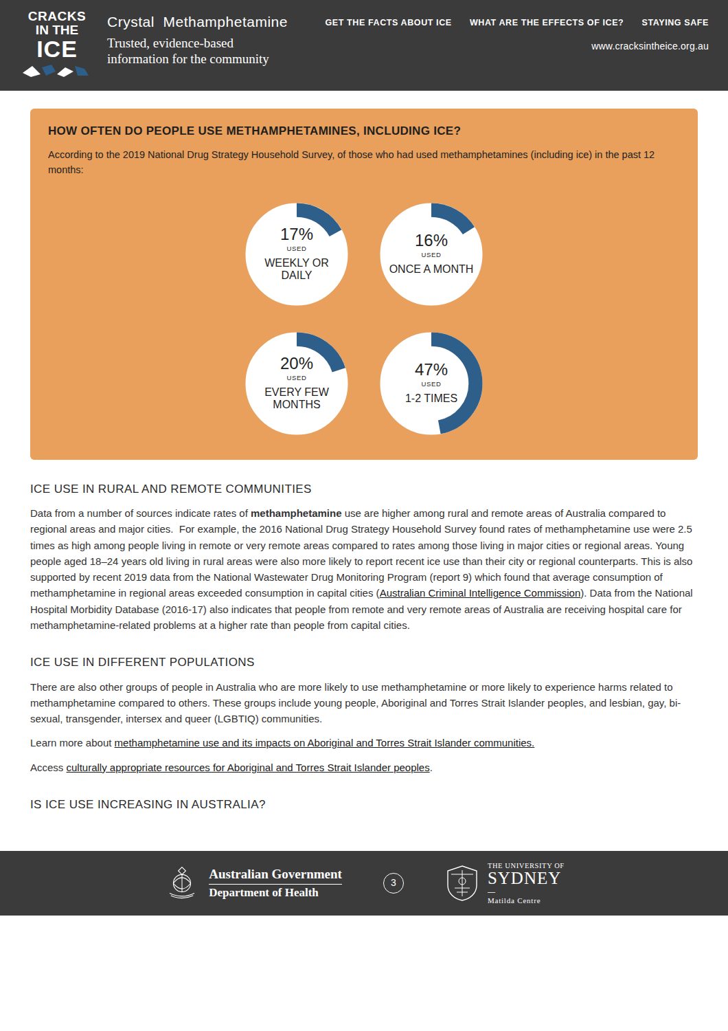CRACKS
IN THE
ICE
Crystal Methamphetamine
Trusted, evidence-based
information for the community
Get the facts about ice What are the effects of ice? Staying safe www.cracksintheice.org.au
How often do people use methamphetamines, including ice?
According to the 2019 National Drug Strategy Household Survey, of those who had used methamphetamines (including ice) in the past 12 months:
17%
USED
WEEKLY OR DAILY
16%
USED
ONCE A MONTH
20%
USED
EVERY FEW MONTHS
47%
USED
1-2 TIMES
Ice use in rural and remote communities
Data from a number of sources indicate rates of methamphetamine use are higher among rural and remote areas of Australia compared to regional areas and major cities. For example, the 2016 National Drug Strategy Household Survey found rates of methamphetamine use were 2.5 times as high among people living in remote or very remote areas compared to rates among those living in major cities or regional areas. Young people aged 18–24 years old living in rural areas were also more likely to report recent ice use than their city or regional counterparts. This is also supported by recent 2019 data from the National Wastewater Drug Monitoring Program (report 9) which found that average consumption of methamphetamine in regional areas exceeded consumption in capital cities (Australian Criminal Intelligence Commission). Data from the National Hospital Morbidity Database (2016-17) also indicates that people from remote and very remote areas of Australia are receiving hospital care for methamphetamine-related problems at a higher rate than people from capital cities.
Ice use in different populations
There are also other groups of people in Australia who are more likely to use methamphetamine or more likely to experience harms related to methamphetamine compared to others. These groups include young people, Aboriginal and Torres Strait Islander peoples, and lesbian, gay, bi-sexual, transgender, intersex and queer (LGBTIQ) communities.
Learn more about methamphetamine use and its impacts on Aboriginal and Torres Strait Islander communities.
Access culturally appropriate resources for Aboriginal and Torres Strait Islander peoples.
Is ice use increasing in Australia?
Australian Government
Department of Health
3
THE UNIVERSITY OF
SYDNEY
—
Matilda Centre